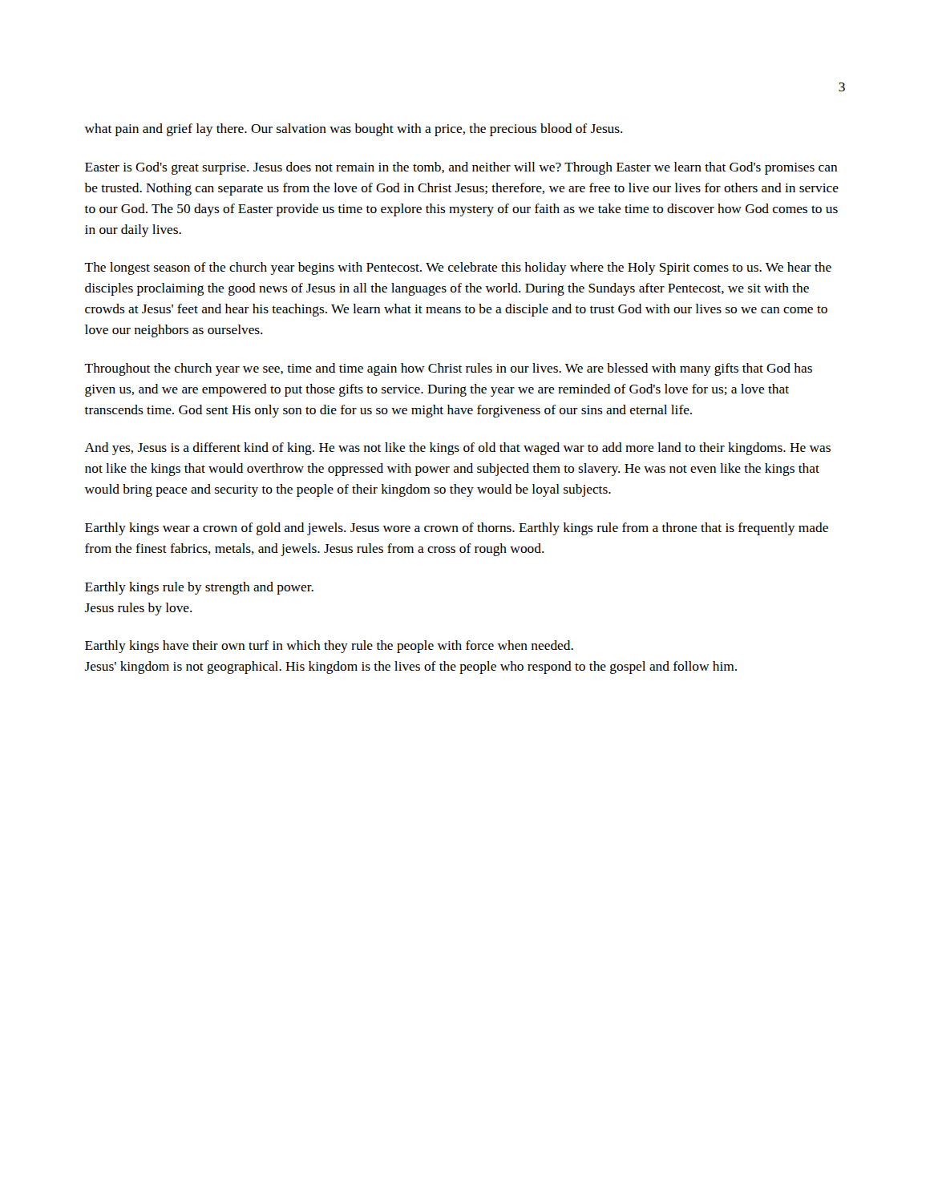3
what pain and grief lay there. Our salvation was bought with a price, the precious blood of Jesus.
Easter is God's great surprise. Jesus does not remain in the tomb, and neither will we? Through Easter we learn that God's promises can be trusted. Nothing can separate us from the love of God in Christ Jesus; therefore, we are free to live our lives for others and in service to our God. The 50 days of Easter provide us time to explore this mystery of our faith as we take time to discover how God comes to us in our daily lives.
The longest season of the church year begins with Pentecost. We celebrate this holiday where the Holy Spirit comes to us. We hear the disciples proclaiming the good news of Jesus in all the languages of the world. During the Sundays after Pentecost, we sit with the crowds at Jesus' feet and hear his teachings. We learn what it means to be a disciple and to trust God with our lives so we can come to love our neighbors as ourselves.
Throughout the church year we see, time and time again how Christ rules in our lives. We are blessed with many gifts that God has given us, and we are empowered to put those gifts to service. During the year we are reminded of God's love for us; a love that transcends time. God sent His only son to die for us so we might have forgiveness of our sins and eternal life.
And yes, Jesus is a different kind of king. He was not like the kings of old that waged war to add more land to their kingdoms. He was not like the kings that would overthrow the oppressed with power and subjected them to slavery. He was not even like the kings that would bring peace and security to the people of their kingdom so they would be loyal subjects.
Earthly kings wear a crown of gold and jewels. Jesus wore a crown of thorns. Earthly kings rule from a throne that is frequently made from the finest fabrics, metals, and jewels. Jesus rules from a cross of rough wood.
Earthly kings rule by strength and power.
Jesus rules by love.
Earthly kings have their own turf in which they rule the people with force when needed.
Jesus' kingdom is not geographical. His kingdom is the lives of the people who respond to the gospel and follow him.